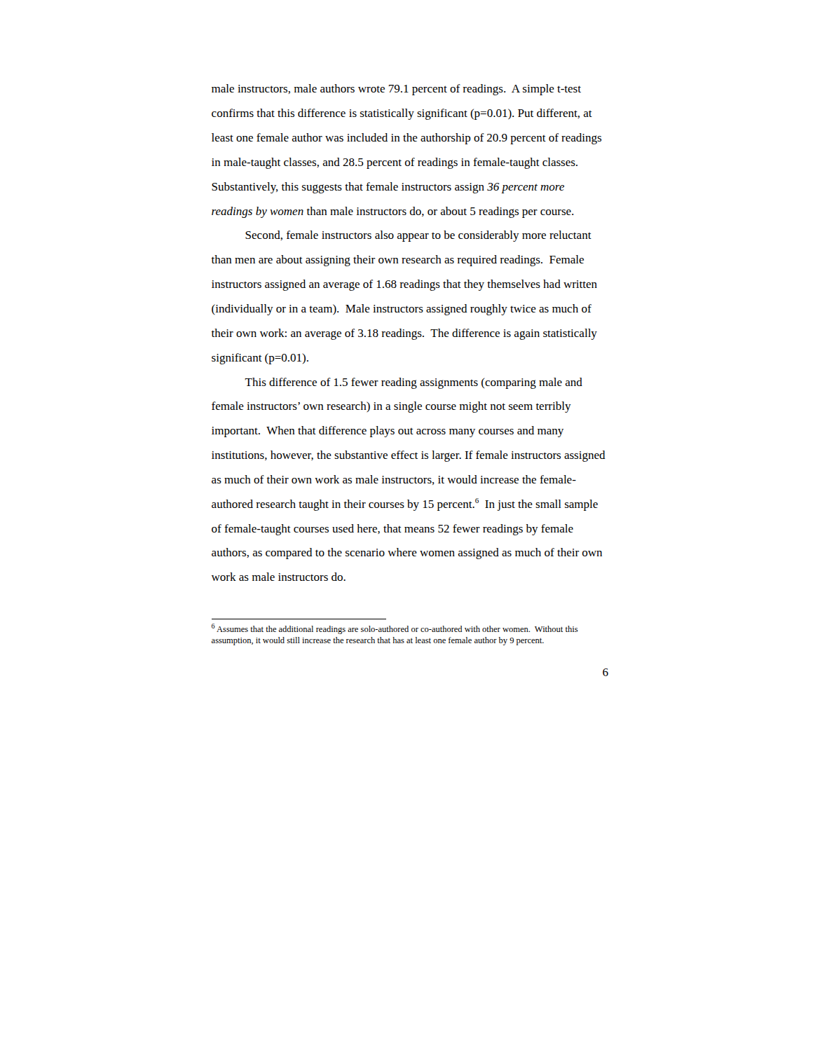male instructors, male authors wrote 79.1 percent of readings. A simple t-test confirms that this difference is statistically significant (p=0.01). Put different, at least one female author was included in the authorship of 20.9 percent of readings in male-taught classes, and 28.5 percent of readings in female-taught classes. Substantively, this suggests that female instructors assign 36 percent more readings by women than male instructors do, or about 5 readings per course.
Second, female instructors also appear to be considerably more reluctant than men are about assigning their own research as required readings. Female instructors assigned an average of 1.68 readings that they themselves had written (individually or in a team). Male instructors assigned roughly twice as much of their own work: an average of 3.18 readings. The difference is again statistically significant (p=0.01).
This difference of 1.5 fewer reading assignments (comparing male and female instructors’ own research) in a single course might not seem terribly important. When that difference plays out across many courses and many institutions, however, the substantive effect is larger. If female instructors assigned as much of their own work as male instructors, it would increase the female-authored research taught in their courses by 15 percent.6 In just the small sample of female-taught courses used here, that means 52 fewer readings by female authors, as compared to the scenario where women assigned as much of their own work as male instructors do.
6 Assumes that the additional readings are solo-authored or co-authored with other women. Without this assumption, it would still increase the research that has at least one female author by 9 percent.
6